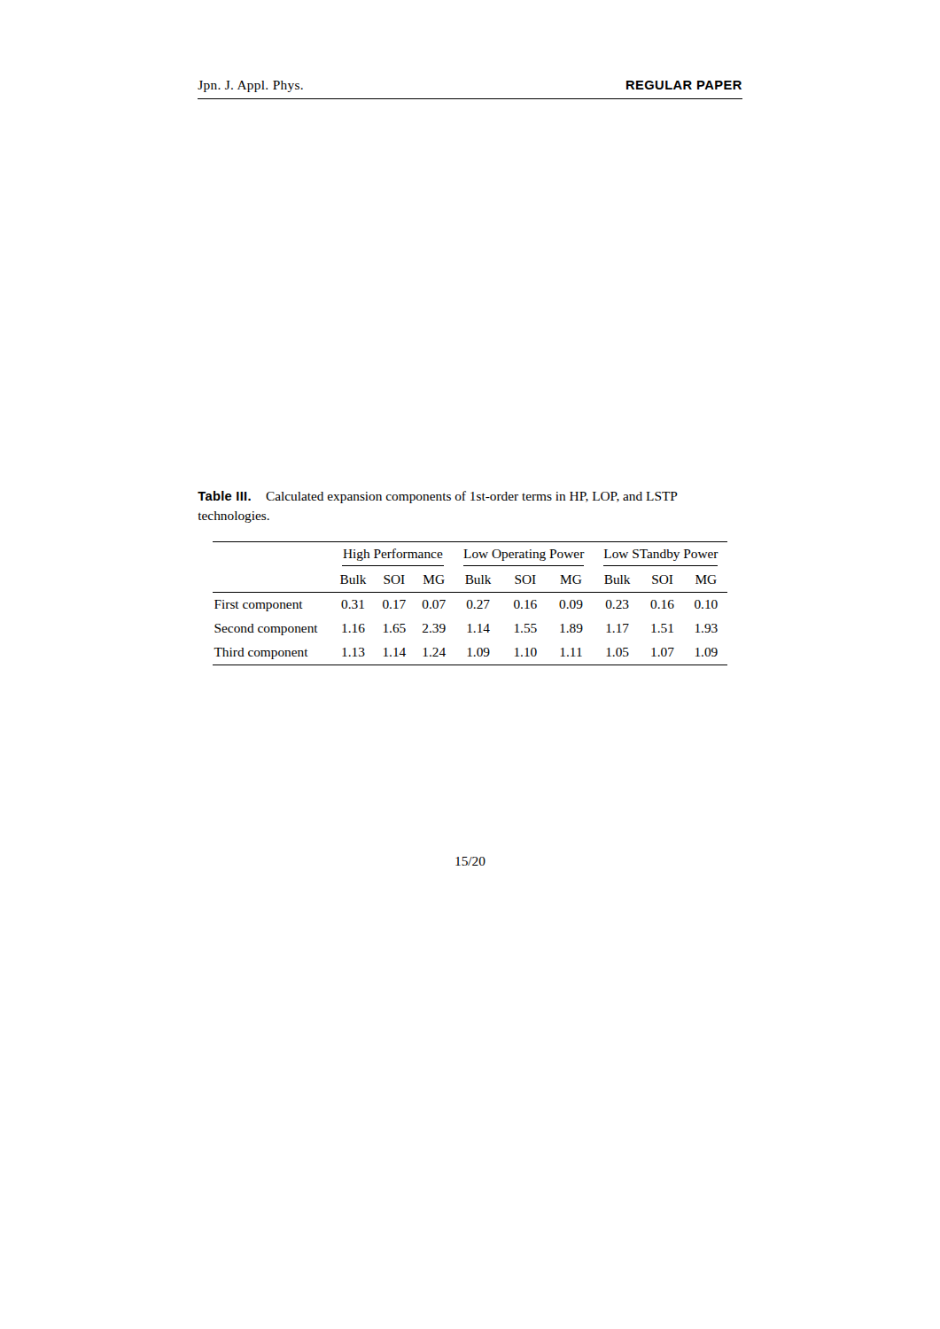Jpn. J. Appl. Phys. REGULAR PAPER
Table III. Calculated expansion components of 1st-order terms in HP, LOP, and LSTP technologies.
| | High Performance | Low Operating Power | Low STandby Power |
| --- | --- | --- | --- |
| | Bulk | SOI | MG | Bulk | SOI | MG | Bulk | SOI | MG |
| First component | 0.31 | 0.17 | 0.07 | 0.27 | 0.16 | 0.09 | 0.23 | 0.16 | 0.10 |
| Second component | 1.16 | 1.65 | 2.39 | 1.14 | 1.55 | 1.89 | 1.17 | 1.51 | 1.93 |
| Third component | 1.13 | 1.14 | 1.24 | 1.09 | 1.10 | 1.11 | 1.05 | 1.07 | 1.09 |
15/20